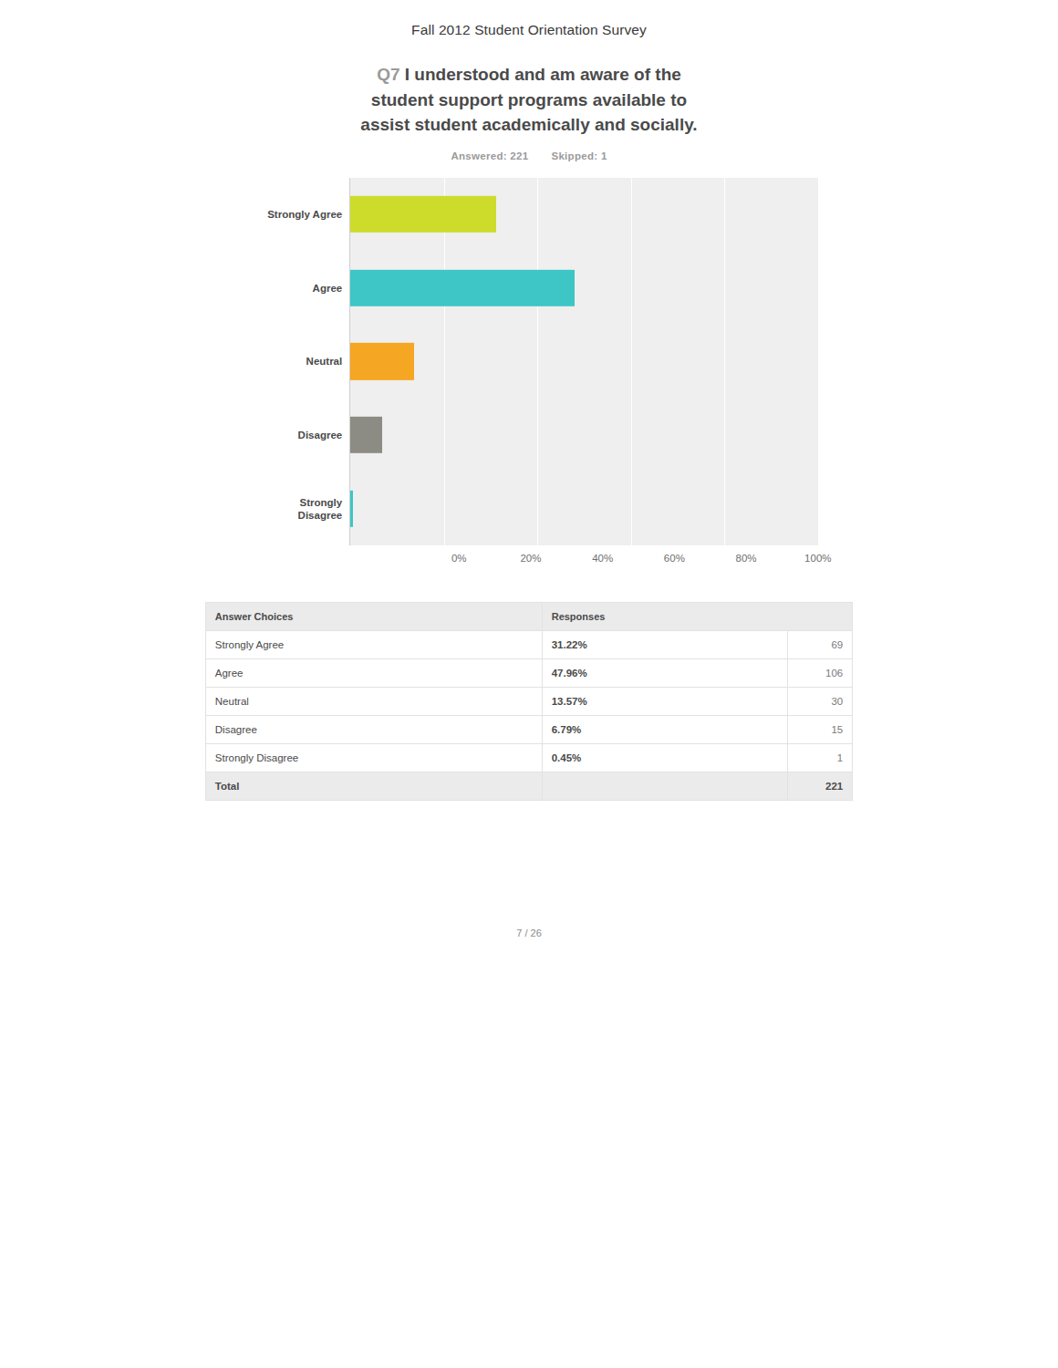Fall 2012 Student Orientation Survey
Q7 I understood and am aware of the
student support programs available to
assist student academically and socially.
Answered: 221 Skipped: 1
Strongly Agree
Agree
Neutral
Disagree
Strongly
Disagree
0%
20%
40%
60%
80%
100%
| Answer Choices | Responses |
| --- | --- |
| Strongly Agree | 31.22% | 69 |
| Agree | 47.96% | 106 |
| Neutral | 13.57% | 30 |
| Disagree | 6.79% | 15 |
| Strongly Disagree | 0.45% | 1 |
| Total | | 221 |
7 / 26